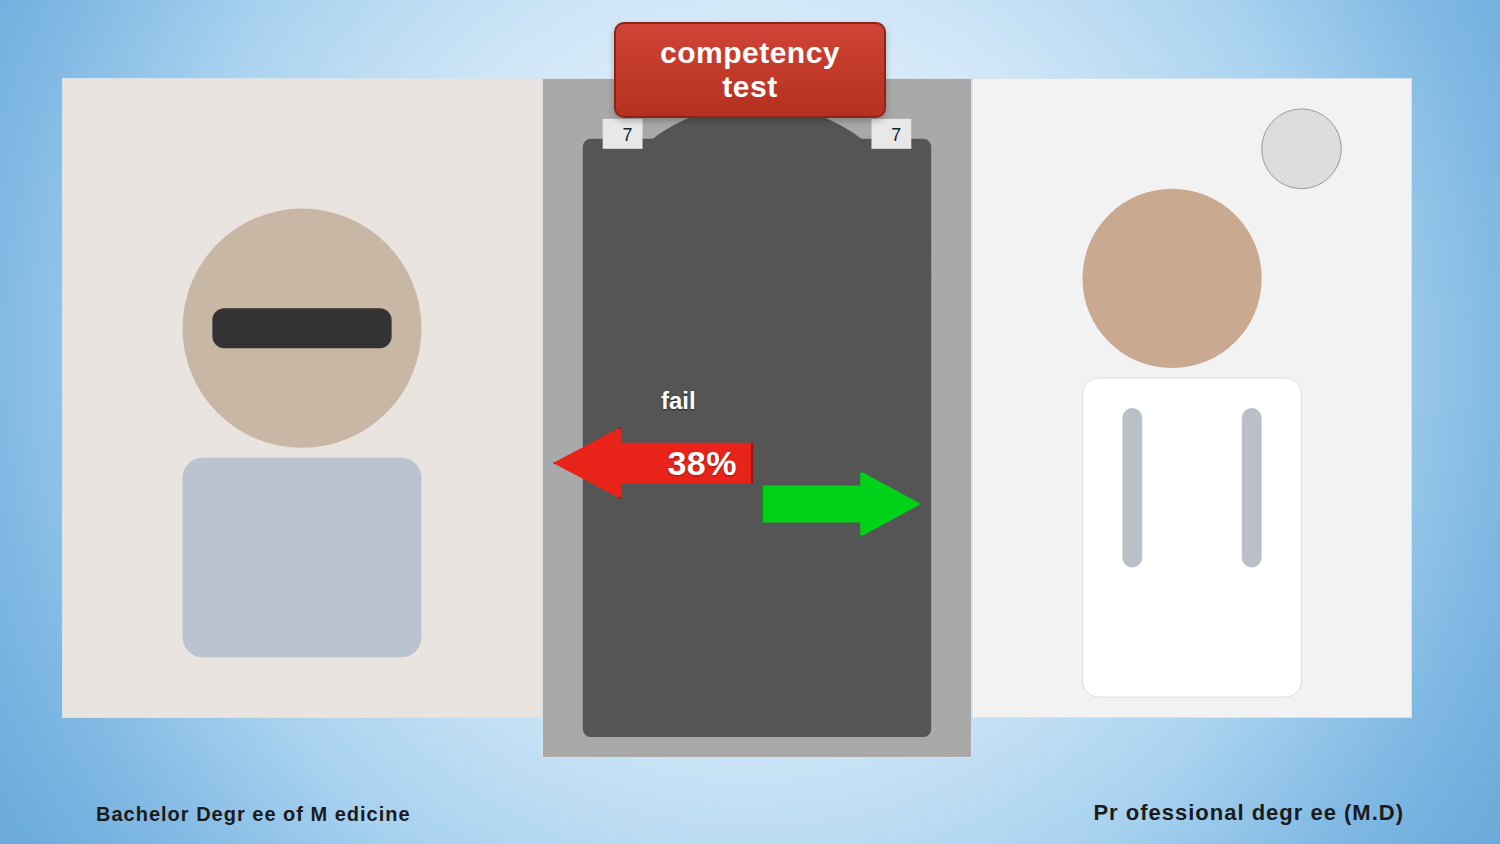competency
test
fail
38%
Bachelor Degr ee of M edicine
Pr ofessional degr ee (M.D)